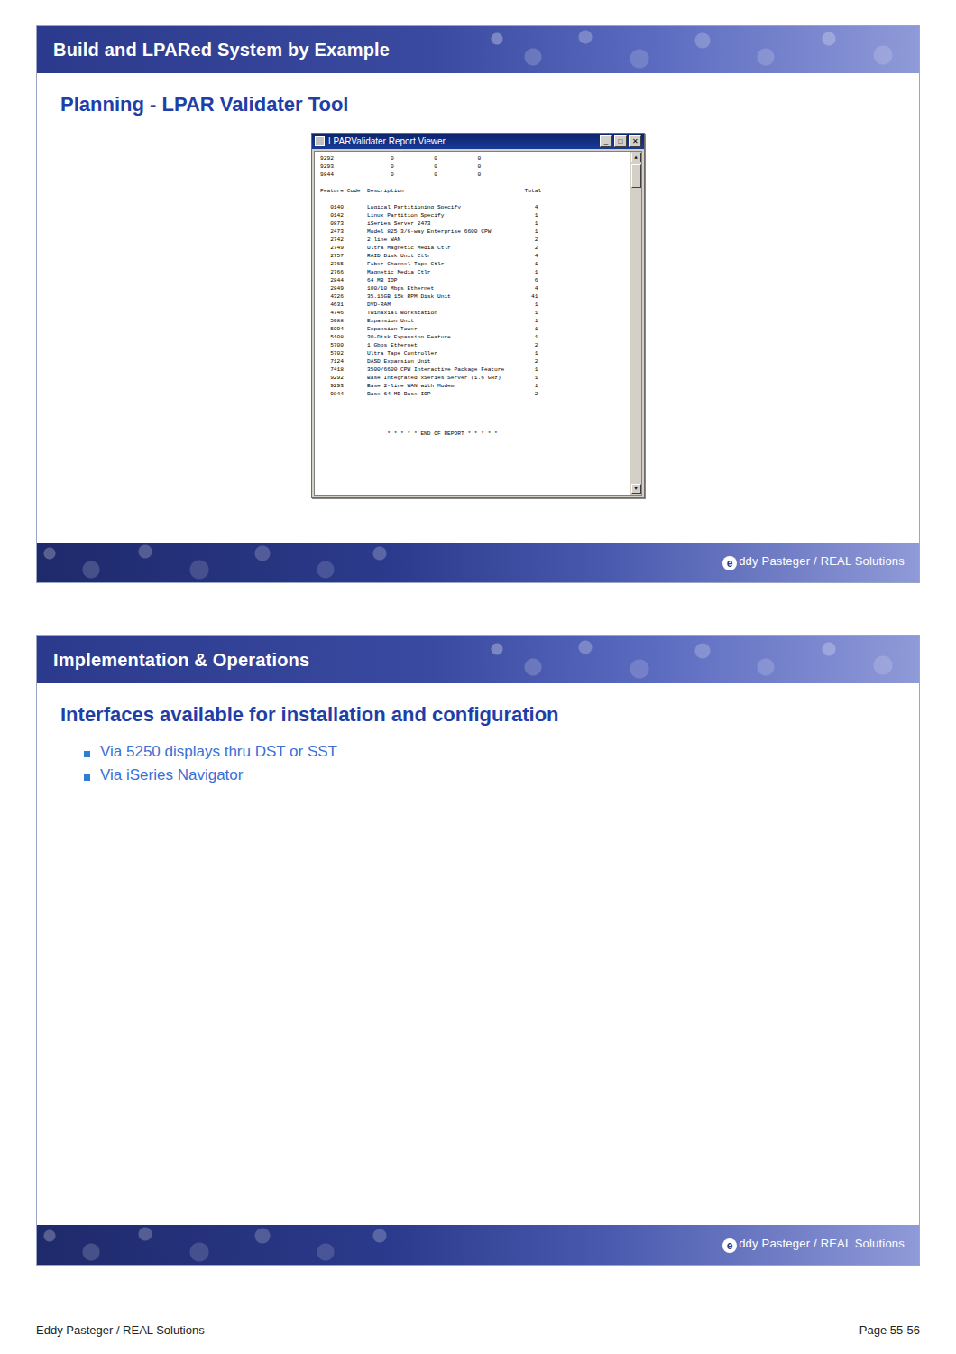Build and LPARed System by Example
Planning - LPAR Validater Tool
LPARValidater Report Viewer
_□✕
9292 0 0 0 9293 0 0 0 9844 0 0 0 Feature Code Description Total ------------------------------------------------------------------- 0140 Logical Partitioning Specify 4 0142 Linux Partition Specify 1 0873 iSeries Server 2473 1 2473 Model 825 3/6-way Enterprise 6600 CPW 1 2742 2 line WAN 2 2749 Ultra Magnetic Media Ctlr 2 2757 RAID Disk Unit Ctlr 4 2765 Fiber Channel Tape Ctlr 1 2766 Magnetic Media Ctlr 1 2844 64 MB IOP 6 2849 100/10 Mbps Ethernet 4 4326 35.16GB 15k RPM Disk Unit 41 4631 DVD-RAM 1 4746 Twinaxial Workstation 1 5088 Expansion Unit 1 5094 Expansion Tower 1 5108 30-Disk Expansion Feature 1 5700 1 Gbps Ethernet 2 5702 Ultra Tape Controller 1 7124 DASD Expansion Unit 2 7418 3500/6600 CPW Interactive Package Feature 1 9292 Base Integrated xSeries Server (1.6 GHz) 1 9293 Base 2-line WAN with Modem 1 9844 Base 64 MB Base IOP 2 * * * * * END OF REPORT * * * * *
▲
▼
eddy Pasteger / REAL Solutions
Implementation & Operations
Interfaces available for installation and configuration
Via 5250 displays thru DST or SST
Via iSeries Navigator
eddy Pasteger / REAL Solutions
Eddy Pasteger / REAL Solutions
Page 55-56